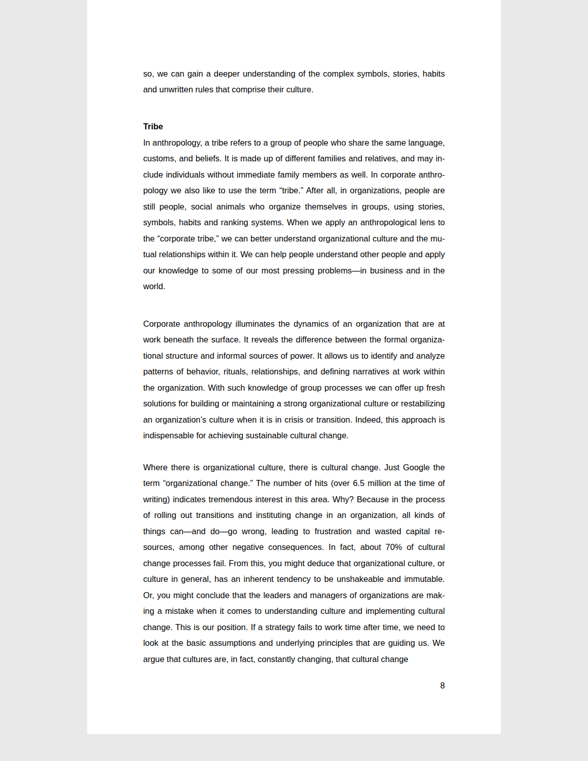so, we can gain a deeper understanding of the complex symbols, stories, habits and unwritten rules that comprise their culture.
Tribe
In anthropology, a tribe refers to a group of people who share the same language, customs, and beliefs. It is made up of different families and relatives, and may include individuals without immediate family members as well. In corporate anthropology we also like to use the term “tribe.” After all, in organizations, people are still people, social animals who organize themselves in groups, using stories, symbols, habits and ranking systems. When we apply an anthropological lens to the “corporate tribe,” we can better understand organizational culture and the mutual relationships within it. We can help people understand other people and apply our knowledge to some of our most pressing problems—in business and in the world.
Corporate anthropology illuminates the dynamics of an organization that are at work beneath the surface. It reveals the difference between the formal organizational structure and informal sources of power. It allows us to identify and analyze patterns of behavior, rituals, relationships, and defining narratives at work within the organization. With such knowledge of group processes we can offer up fresh solutions for building or maintaining a strong organizational culture or restabilizing an organization’s culture when it is in crisis or transition. Indeed, this approach is indispensable for achieving sustainable cultural change.
Where there is organizational culture, there is cultural change. Just Google the term “organizational change.” The number of hits (over 6.5 million at the time of writing) indicates tremendous interest in this area. Why? Because in the process of rolling out transitions and instituting change in an organization, all kinds of things can—and do—go wrong, leading to frustration and wasted capital resources, among other negative consequences. In fact, about 70% of cultural change processes fail. From this, you might deduce that organizational culture, or culture in general, has an inherent tendency to be unshakeable and immutable. Or, you might conclude that the leaders and managers of organizations are making a mistake when it comes to understanding culture and implementing cultural change. This is our position. If a strategy fails to work time after time, we need to look at the basic assumptions and underlying principles that are guiding us. We argue that cultures are, in fact, constantly changing, that cultural change
8